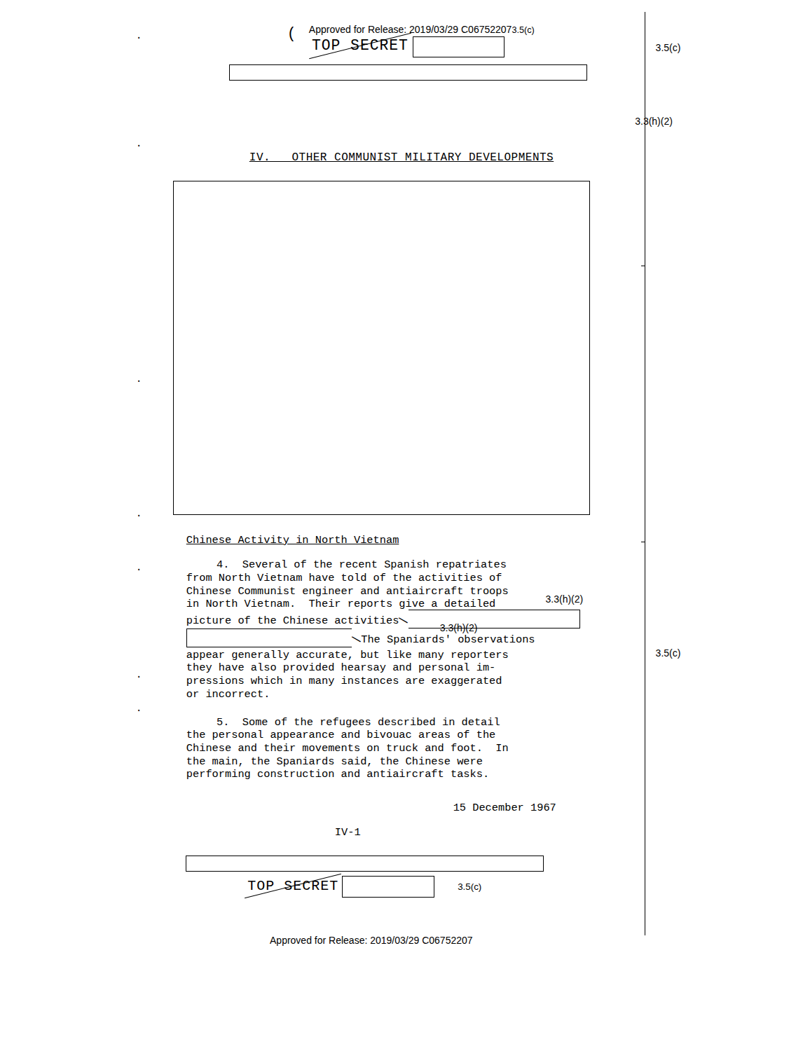3.5(c)
3.3(h)(2)
3.5(c)
. . . . . . .
Approved for Release: 2019/03/29 C067522073.5(c)
( TOP SECRET
IV. OTHER COMMUNIST MILITARY DEVELOPMENTS
Chinese Activity in North Vietnam
4. Several of the recent Spanish repatriates
from North Vietnam have told of the activities of
Chinese Communist engineer and antiaircraft troops
in North Vietnam. Their reports give a detailed
picture of the Chinese activities|
|The Spaniards' observations
appear generally accurate, but like many reporters
they have also provided hearsay and personal im-
pressions which in many instances are exaggerated
or incorrect. 3.3(h)(2) 3.3(h)(2)
5. Some of the refugees described in detail the personal appearance and bivouac areas of the Chinese and their movements on truck and foot. In the main, the Spaniards said, the Chinese were performing construction and antiaircraft tasks.
15 December 1967
IV-1
TOP SECRET 3.5(c)
Approved for Release: 2019/03/29 C06752207